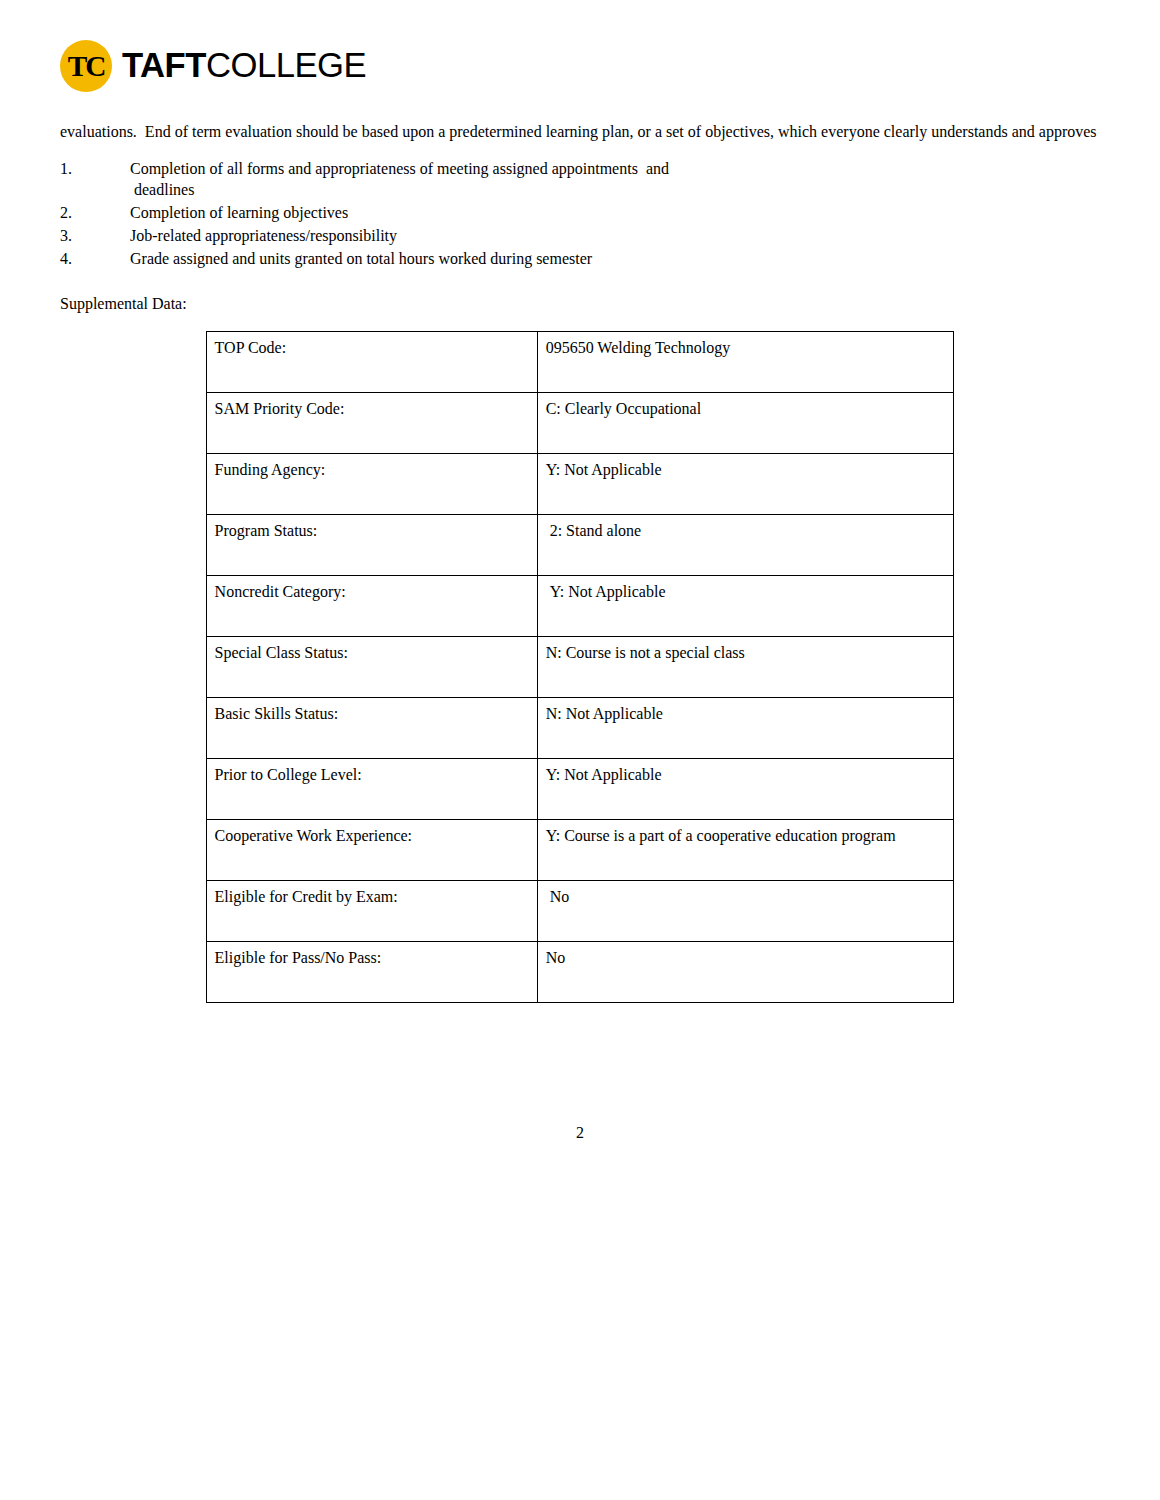TC
TAFT COLLEGE
evaluations. End of term evaluation should be based upon a predetermined learning plan, or a set of objectives, which everyone clearly understands and approves
1. Completion of all forms and appropriateness of meeting assigned appointments and
deadlines
2. Completion of learning objectives
3. Job-related appropriateness/responsibility
4. Grade assigned and units granted on total hours worked during semester
Supplemental Data:
| TOP Code: | 095650 Welding Technology |
| SAM Priority Code: | C: Clearly Occupational |
| Funding Agency: | Y: Not Applicable |
| Program Status: | 2: Stand alone |
| Noncredit Category: | Y: Not Applicable |
| Special Class Status: | N: Course is not a special class |
| Basic Skills Status: | N: Not Applicable |
| Prior to College Level: | Y: Not Applicable |
| Cooperative Work Experience: | Y: Course is a part of a cooperative education program |
| Eligible for Credit by Exam: | No |
| Eligible for Pass/No Pass: | No |
2